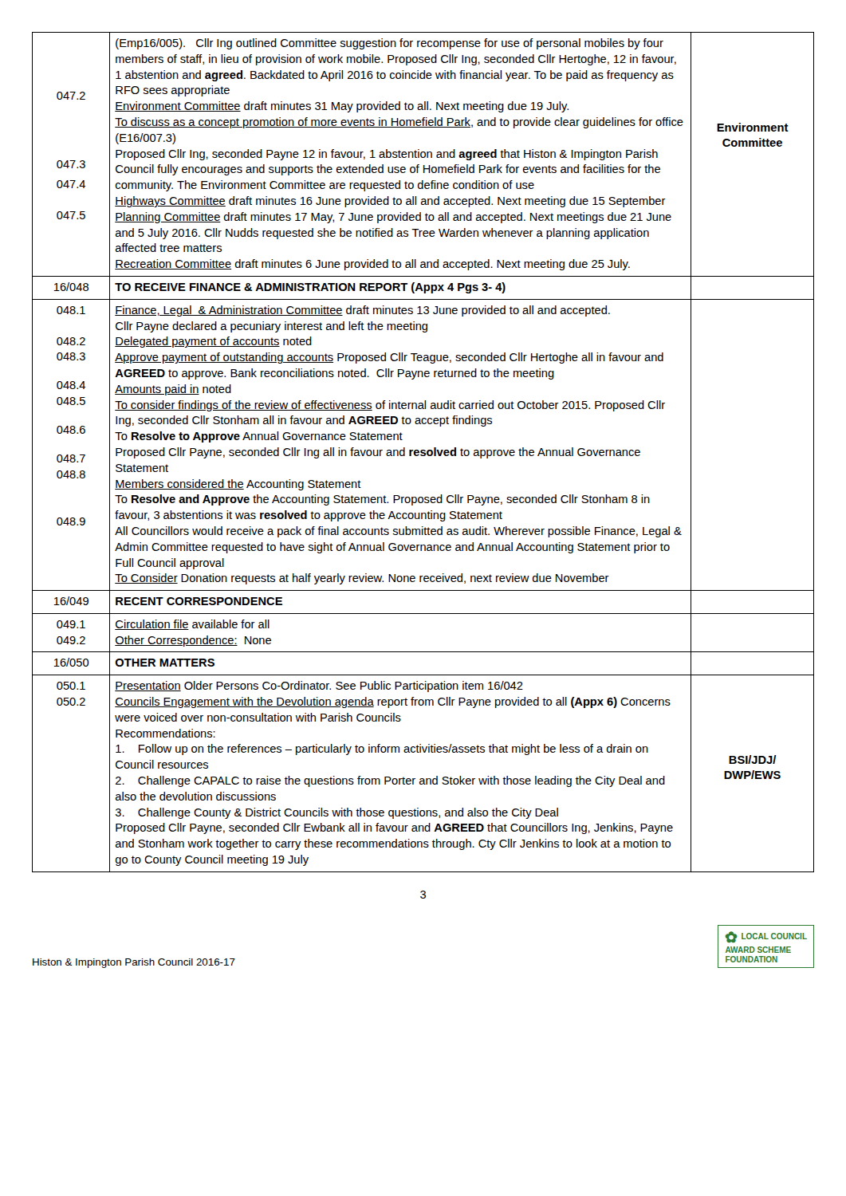| 047.2 047.3 047.4 047.5 | (Emp16/005). Cllr Ing outlined Committee suggestion for recompense for use of personal mobiles by four members of staff, in lieu of provision of work mobile. Proposed Cllr Ing, seconded Cllr Hertoghe, 12 in favour, 1 abstention and agreed . Backdated to April 2016 to coincide with financial year. To be paid as frequency as RFO sees appropriate Environment Committee draft minutes 31 May provided to all. Next meeting due 19 July. To discuss as a concept promotion of more events in Homefield Park , and to provide clear guidelines for office (E16/007.3) Proposed Cllr Ing, seconded Payne 12 in favour, 1 abstention and agreed that Histon & Impington Parish Council fully encourages and supports the extended use of Homefield Park for events and facilities for the community. The Environment Committee are requested to define condition of use Highways Committee draft minutes 16 June provided to all and accepted. Next meeting due 15 September Planning Committee draft minutes 17 May, 7 June provided to all and accepted. Next meetings due 21 June and 5 July 2016. Cllr Nudds requested she be notified as Tree Warden whenever a planning application affected tree matters Recreation Committee draft minutes 6 June provided to all and accepted. Next meeting due 25 July. | Environment Committee |
| 16/048 | TO RECEIVE FINANCE & ADMINISTRATION REPORT (Appx 4 Pgs 3- 4) | |
| 048.1 048.2 048.3 048.4 048.5 048.6 048.7 048.8 048.9 | Finance, Legal & Administration Committee draft minutes 13 June provided to all and accepted. Cllr Payne declared a pecuniary interest and left the meeting Delegated payment of accounts noted Approve payment of outstanding accounts Proposed Cllr Teague, seconded Cllr Hertoghe all in favour and AGREED to approve. Bank reconciliations noted. Cllr Payne returned to the meeting Amounts paid in noted To consider findings of the review of effectiveness of internal audit carried out October 2015. Proposed Cllr Ing, seconded Cllr Stonham all in favour and AGREED to accept findings To Resolve to Approve Annual Governance Statement Proposed Cllr Payne, seconded Cllr Ing all in favour and resolved to approve the Annual Governance Statement Members considered the Accounting Statement To Resolve and Approve the Accounting Statement. Proposed Cllr Payne, seconded Cllr Stonham 8 in favour, 3 abstentions it was resolved to approve the Accounting Statement All Councillors would receive a pack of final accounts submitted as audit. Wherever possible Finance, Legal & Admin Committee requested to have sight of Annual Governance and Annual Accounting Statement prior to Full Council approval To Consider Donation requests at half yearly review. None received, next review due November | |
| 16/049 | RECENT CORRESPONDENCE | |
| 049.1 049.2 | Circulation file available for all Other Correspondence: None | |
| 16/050 | OTHER MATTERS | |
| 050.1 050.2 | Presentation Older Persons Co-Ordinator. See Public Participation item 16/042 Councils Engagement with the Devolution agenda report from Cllr Payne provided to all (Appx 6) Concerns were voiced over non-consultation with Parish Councils Recommendations: 1. Follow up on the references – particularly to inform activities/assets that might be less of a drain on Council resources 2. Challenge CAPALC to raise the questions from Porter and Stoker with those leading the City Deal and also the devolution discussions 3. Challenge County & District Councils with those questions, and also the City Deal Proposed Cllr Payne, seconded Cllr Ewbank all in favour and AGREED that Councillors Ing, Jenkins, Payne and Stonham work together to carry these recommendations through. Cty Cllr Jenkins to look at a motion to go to County Council meeting 19 July | BSI/JDJ/ DWP/EWS |
3
Histon & Impington Parish Council 2016-17
✿LOCAL COUNCIL
AWARD SCHEME
FOUNDATION